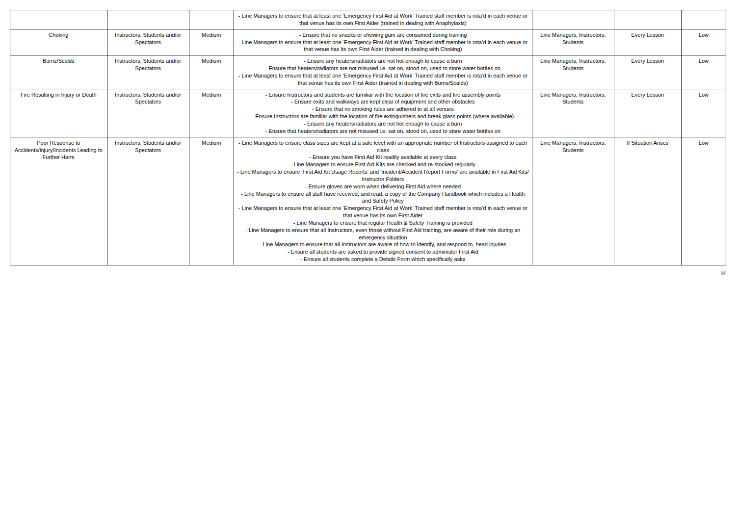| | | | - Line Managers to ensure that at least one ‘Emergency First Aid at Work’ Trained staff member is rota’d in each venue or that venue has its own First Aider (trained in dealing with Anaphylaxis) | | | |
| Choking | Instructors, Students and/or Spectators | Medium | - Ensure that no snacks or chewing gum are consumed during training - Line Managers to ensure that at least one ‘Emergency First Aid at Work’ Trained staff member is rota’d in each venue or that venue has its own First Aider (trained in dealing with Choking) | Line Managers, Instructors, Students | Every Lesson | Low |
| Burns/Scalds | Instructors, Students and/or Spectators | Medium | - Ensure any heaters/radiators are not hot enough to cause a burn - Ensure that heaters/radiators are not misused i.e. sat on, stood on, used to store water bottles on - Line Managers to ensure that at least one ‘Emergency First Aid at Work’ Trained staff member is rota’d in each venue or that venue has its own First Aider (trained in dealing with Burns/Scalds) | Line Managers, Instructors, Students | Every Lesson | Low |
| Fire Resulting in Injury or Death | Instructors, Students and/or Spectators | Medium | - Ensure Instructors and students are familiar with the location of fire exits and fire assembly points - Ensure exits and walkways are kept clear of equipment and other obstacles - Ensure that no smoking rules are adhered to at all venues - Ensure Instructors are familiar with the location of fire extinguishers and break glass points (where available) - Ensure any heaters/radiators are not hot enough to cause a burn - Ensure that heaters/radiators are not misused i.e. sat on, stood on, used to store water bottles on | Line Managers, Instructors, Students | Every Lesson | Low |
| Poor Response to Accidents/Injury/Incidents Leading to Further Harm | Instructors, Students and/or Spectators | Medium | - Line Managers to ensure class sizes are kept at a safe level with an appropriate number of Instructors assigned to each class - Ensure you have First Aid Kit readily available at every class - Line Managers to ensure First Aid Kits are checked and re-stocked regularly - Line Managers to ensure 'First Aid Kit Usage Reports' and 'Incident/Accident Report Forms' are available in First Aid Kits/ Instructor Folders - Ensure gloves are worn when delivering First Aid where needed - Line Managers to ensure all staff have received, and read, a copy of the Company Handbook which includes a Health and Safety Policy - Line Managers to ensure that at least one ‘Emergency First Aid at Work’ Trained staff member is rota’d in each venue or that venue has its own First Aider - Line Managers to ensure that regular Health & Safety Training is provided - Line Managers to ensure that all Instructors, even those without First Aid training, are aware of their role during an emergency situation - Line Managers to ensure that all Instructors are aware of how to identify, and respond to, head injuries - Ensure all students are asked to provide signed consent to administer First Aid - Ensure all students complete a Details Form which specifically asks | Line Managers, Instructors. Students | If Situation Arises | Low |
▤